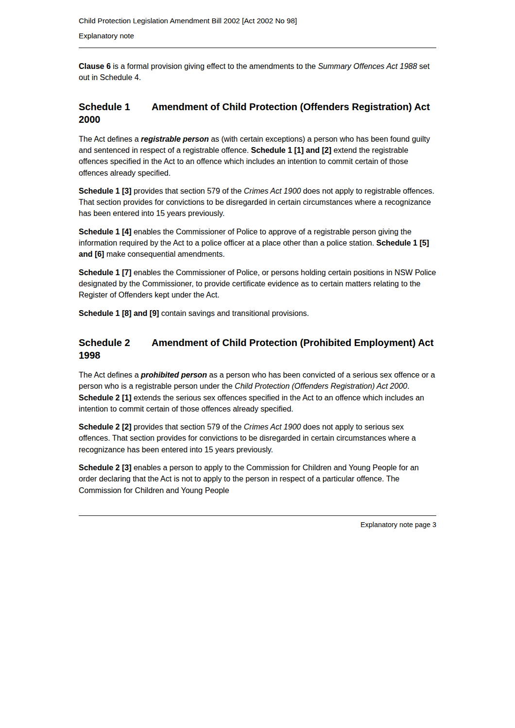Child Protection Legislation Amendment Bill 2002 [Act 2002 No 98]
Explanatory note
Clause 6 is a formal provision giving effect to the amendments to the Summary Offences Act 1988 set out in Schedule 4.
Schedule 1 Amendment of Child Protection (Offenders Registration) Act 2000
The Act defines a registrable person as (with certain exceptions) a person who has been found guilty and sentenced in respect of a registrable offence. Schedule 1 [1] and [2] extend the registrable offences specified in the Act to an offence which includes an intention to commit certain of those offences already specified.
Schedule 1 [3] provides that section 579 of the Crimes Act 1900 does not apply to registrable offences. That section provides for convictions to be disregarded in certain circumstances where a recognizance has been entered into 15 years previously.
Schedule 1 [4] enables the Commissioner of Police to approve of a registrable person giving the information required by the Act to a police officer at a place other than a police station. Schedule 1 [5] and [6] make consequential amendments.
Schedule 1 [7] enables the Commissioner of Police, or persons holding certain positions in NSW Police designated by the Commissioner, to provide certificate evidence as to certain matters relating to the Register of Offenders kept under the Act.
Schedule 1 [8] and [9] contain savings and transitional provisions.
Schedule 2 Amendment of Child Protection (Prohibited Employment) Act 1998
The Act defines a prohibited person as a person who has been convicted of a serious sex offence or a person who is a registrable person under the Child Protection (Offenders Registration) Act 2000. Schedule 2 [1] extends the serious sex offences specified in the Act to an offence which includes an intention to commit certain of those offences already specified.
Schedule 2 [2] provides that section 579 of the Crimes Act 1900 does not apply to serious sex offences. That section provides for convictions to be disregarded in certain circumstances where a recognizance has been entered into 15 years previously.
Schedule 2 [3] enables a person to apply to the Commission for Children and Young People for an order declaring that the Act is not to apply to the person in respect of a particular offence. The Commission for Children and Young People
Explanatory note page 3